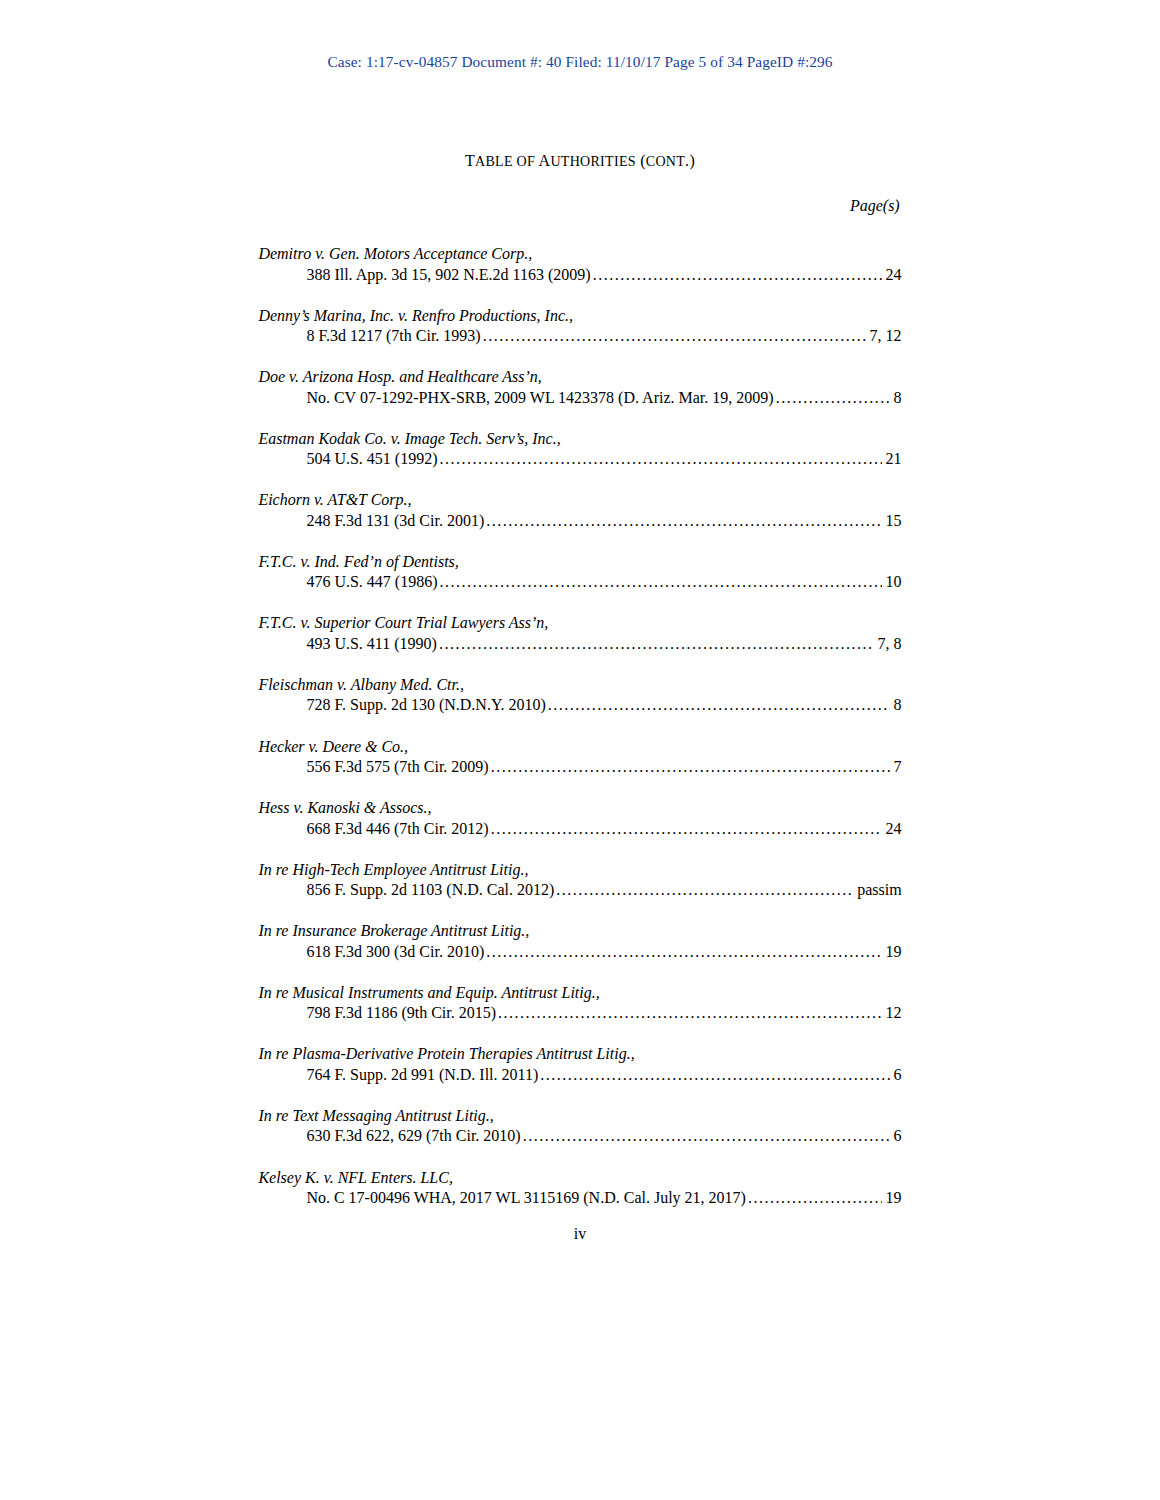Case: 1:17-cv-04857 Document #: 40 Filed: 11/10/17 Page 5 of 34 PageID #:296
TABLE OF AUTHORITIES (CONT.)
Page(s)
Demitro v. Gen. Motors Acceptance Corp.,
388 Ill. App. 3d 15, 902 N.E.2d 1163 (2009)................................................................................................................ 24
Denny’s Marina, Inc. v. Renfro Productions, Inc.,
8 F.3d 1217 (7th Cir. 1993)................................................................................................................ 7, 12
Doe v. Arizona Hosp. and Healthcare Ass’n,
No. CV 07-1292-PHX-SRB, 2009 WL 1423378 (D. Ariz. Mar. 19, 2009)................................................................................................................ 8
Eastman Kodak Co. v. Image Tech. Serv’s, Inc.,
504 U.S. 451 (1992)................................................................................................................ 21
Eichorn v. AT&T Corp.,
248 F.3d 131 (3d Cir. 2001)................................................................................................................ 15
F.T.C. v. Ind. Fed’n of Dentists,
476 U.S. 447 (1986)................................................................................................................ 10
F.T.C. v. Superior Court Trial Lawyers Ass’n,
493 U.S. 411 (1990)................................................................................................................ 7, 8
Fleischman v. Albany Med. Ctr.,
728 F. Supp. 2d 130 (N.D.N.Y. 2010)................................................................................................................ 8
Hecker v. Deere & Co.,
556 F.3d 575 (7th Cir. 2009)................................................................................................................ 7
Hess v. Kanoski & Assocs.,
668 F.3d 446 (7th Cir. 2012)................................................................................................................ 24
In re High-Tech Employee Antitrust Litig.,
856 F. Supp. 2d 1103 (N.D. Cal. 2012)................................................................................................................ passim
In re Insurance Brokerage Antitrust Litig.,
618 F.3d 300 (3d Cir. 2010)................................................................................................................ 19
In re Musical Instruments and Equip. Antitrust Litig.,
798 F.3d 1186 (9th Cir. 2015)................................................................................................................ 12
In re Plasma-Derivative Protein Therapies Antitrust Litig.,
764 F. Supp. 2d 991 (N.D. Ill. 2011)................................................................................................................ 6
In re Text Messaging Antitrust Litig.,
630 F.3d 622, 629 (7th Cir. 2010)................................................................................................................ 6
Kelsey K. v. NFL Enters. LLC,
No. C 17-00496 WHA, 2017 WL 3115169 (N.D. Cal. July 21, 2017)................................................................................................................ 19
iv